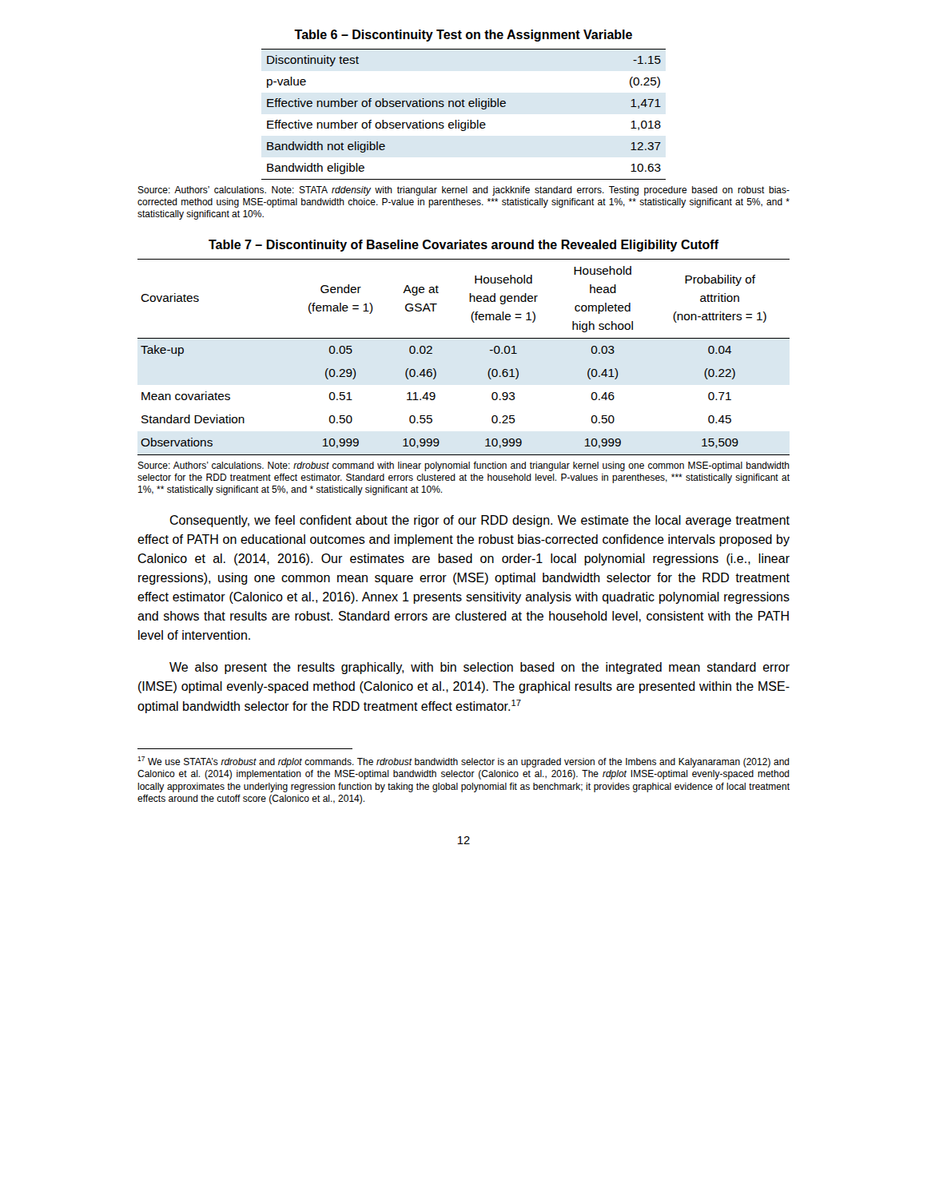Table 6 – Discontinuity Test on the Assignment Variable
| Discontinuity test | -1.15 |
| p-value | (0.25) |
| Effective number of observations not eligible | 1,471 |
| Effective number of observations eligible | 1,018 |
| Bandwidth not eligible | 12.37 |
| Bandwidth eligible | 10.63 |
Source: Authors’ calculations. Note: STATA rddensity with triangular kernel and jackknife standard errors. Testing procedure based on robust bias-corrected method using MSE-optimal bandwidth choice. P-value in parentheses. *** statistically significant at 1%, ** statistically significant at 5%, and * statistically significant at 10%.
Table 7 – Discontinuity of Baseline Covariates around the Revealed Eligibility Cutoff
| Covariates | Gender (female = 1) | Age at GSAT | Household head gender (female = 1) | Household head completed high school | Probability of attrition (non-attriters = 1) |
| --- | --- | --- | --- | --- | --- |
| Take-up | 0.05 | 0.02 | -0.01 | 0.03 | 0.04 |
| | (0.29) | (0.46) | (0.61) | (0.41) | (0.22) |
| Mean covariates | 0.51 | 11.49 | 0.93 | 0.46 | 0.71 |
| Standard Deviation | 0.50 | 0.55 | 0.25 | 0.50 | 0.45 |
| Observations | 10,999 | 10,999 | 10,999 | 10,999 | 15,509 |
Source: Authors’ calculations. Note: rdrobust command with linear polynomial function and triangular kernel using one common MSE-optimal bandwidth selector for the RDD treatment effect estimator. Standard errors clustered at the household level. P-values in parentheses, *** statistically significant at 1%, ** statistically significant at 5%, and * statistically significant at 10%.
Consequently, we feel confident about the rigor of our RDD design. We estimate the local average treatment effect of PATH on educational outcomes and implement the robust bias-corrected confidence intervals proposed by Calonico et al. (2014, 2016). Our estimates are based on order-1 local polynomial regressions (i.e., linear regressions), using one common mean square error (MSE) optimal bandwidth selector for the RDD treatment effect estimator (Calonico et al., 2016). Annex 1 presents sensitivity analysis with quadratic polynomial regressions and shows that results are robust. Standard errors are clustered at the household level, consistent with the PATH level of intervention.
We also present the results graphically, with bin selection based on the integrated mean standard error (IMSE) optimal evenly-spaced method (Calonico et al., 2014). The graphical results are presented within the MSE-optimal bandwidth selector for the RDD treatment effect estimator.17
17 We use STATA’s rdrobust and rdplot commands. The rdrobust bandwidth selector is an upgraded version of the Imbens and Kalyanaraman (2012) and Calonico et al. (2014) implementation of the MSE-optimal bandwidth selector (Calonico et al., 2016). The rdplot IMSE-optimal evenly-spaced method locally approximates the underlying regression function by taking the global polynomial fit as benchmark; it provides graphical evidence of local treatment effects around the cutoff score (Calonico et al., 2014).
12